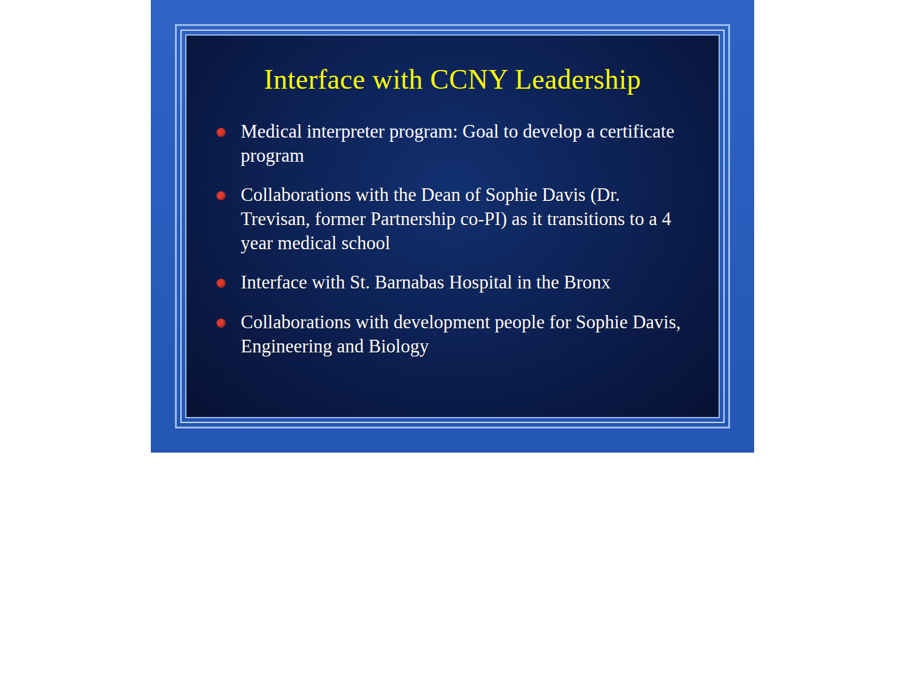Interface with CCNY Leadership
Medical interpreter program: Goal to develop a certificate program
Collaborations with the Dean of Sophie Davis (Dr. Trevisan, former Partnership co-PI) as it transitions to a 4 year medical school
Interface with St. Barnabas Hospital in the Bronx
Collaborations with development people for Sophie Davis, Engineering and Biology